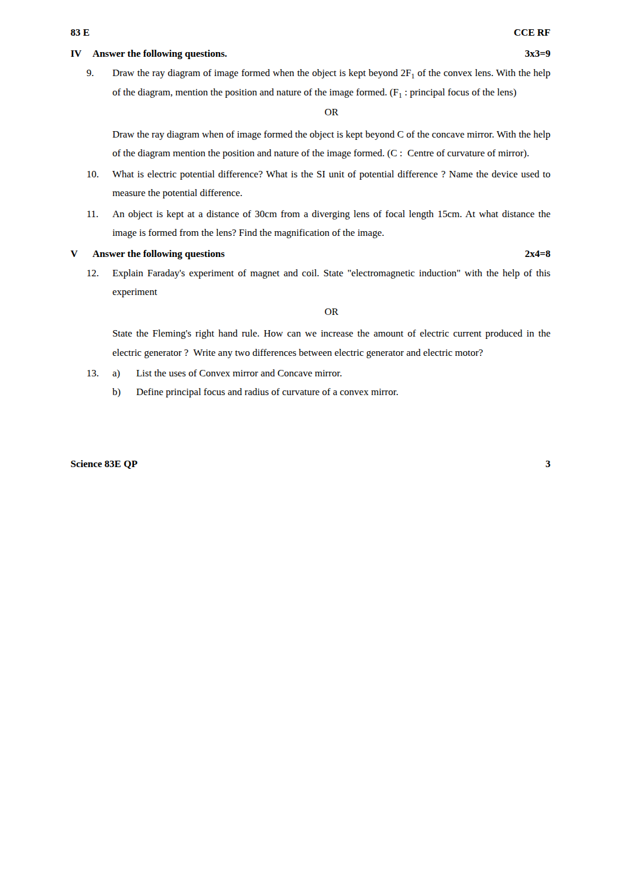83 E CCE RF
IV Answer the following questions. 3x3=9
Draw the ray diagram of image formed when the object is kept beyond 2F1 of the convex lens. With the help of the diagram, mention the position and nature of the image formed. (F1 : principal focus of the lens)
OR
Draw the ray diagram when of image formed the object is kept beyond C of the concave mirror. With the help of the diagram mention the position and nature of the image formed. (C : Centre of curvature of mirror).
What is electric potential difference? What is the SI unit of potential difference ? Name the device used to measure the potential difference.
An object is kept at a distance of 30cm from a diverging lens of focal length 15cm. At what distance the image is formed from the lens? Find the magnification of the image.
V Answer the following questions 2x4=8
Explain Faraday's experiment of magnet and coil. State "electromagnetic induction" with the help of this experiment
OR
State the Fleming's right hand rule. How can we increase the amount of electric current produced in the electric generator ? Write any two differences between electric generator and electric motor?
List the uses of Convex mirror and Concave mirror.
Define principal focus and radius of curvature of a convex mirror.
Science 83E QP 3